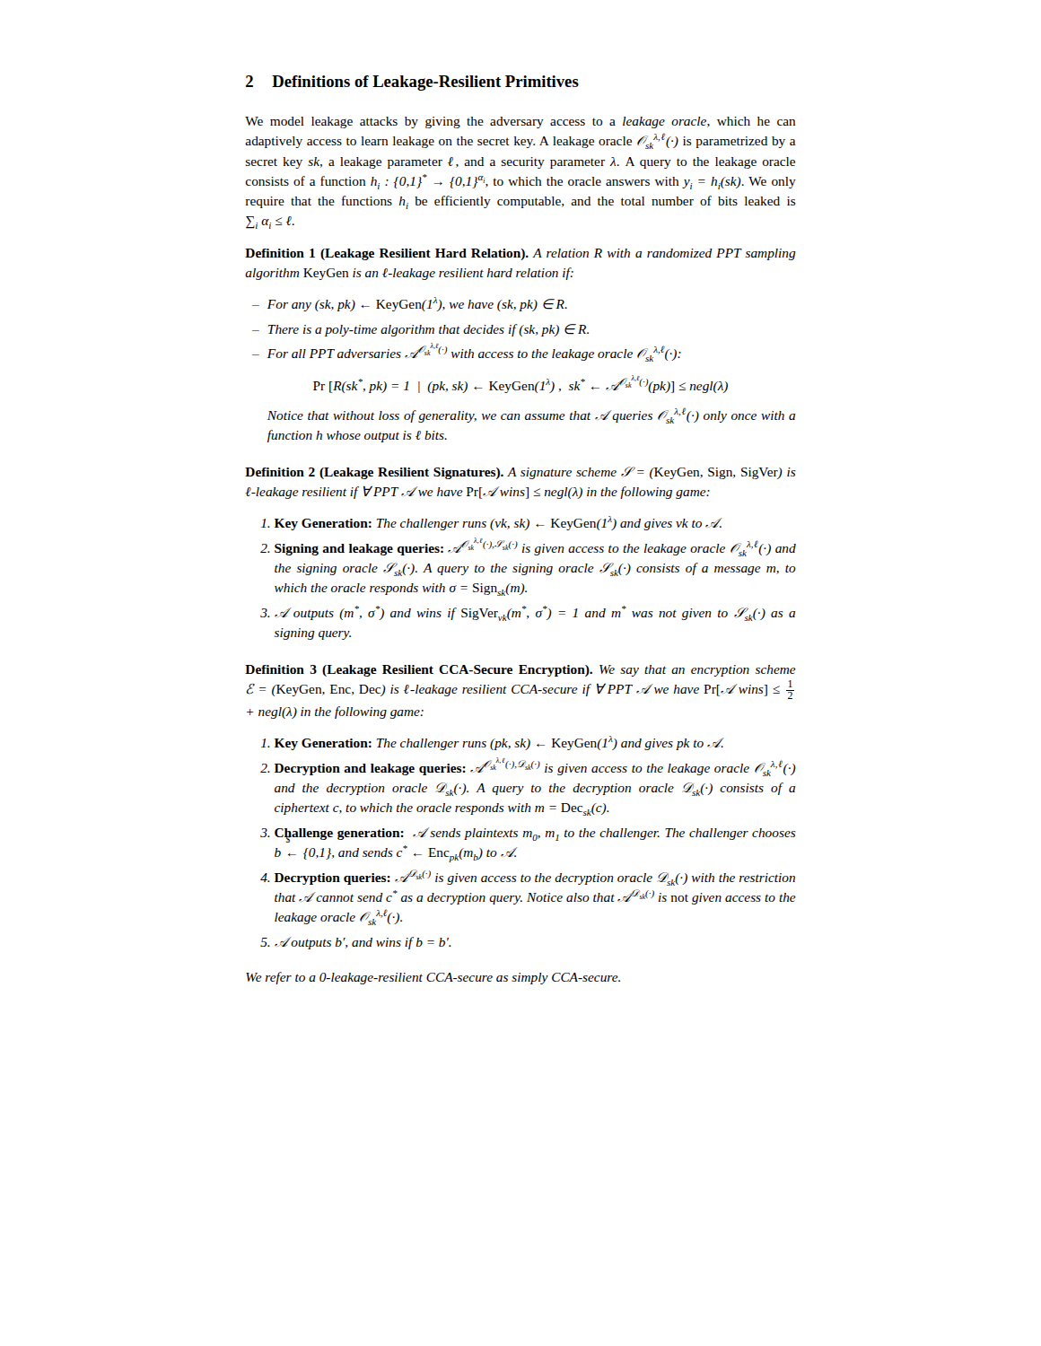2 Definitions of Leakage-Resilient Primitives
We model leakage attacks by giving the adversary access to a leakage oracle, which he can adaptively access to learn leakage on the secret key. A leakage oracle 𝒪skλ,ℓ(·) is parametrized by a secret key sk, a leakage parameter ℓ, and a security parameter λ. A query to the leakage oracle consists of a function hi : {0,1}* → {0,1}αi, to which the oracle answers with yi = hi(sk). We only require that the functions hi be efficiently computable, and the total number of bits leaked is ∑i αi ≤ ℓ.
Definition 1 (Leakage Resilient Hard Relation). A relation R with a randomized PPT sampling algorithm KeyGen is an ℓ-leakage resilient hard relation if:
For any (sk, pk) ← KeyGen(1λ), we have (sk, pk) ∈ R.
There is a poly-time algorithm that decides if (sk, pk) ∈ R.
For all PPT adversaries 𝒜𝒪skλ,ℓ(·) with access to the leakage oracle 𝒪skλ,ℓ(·):
Pr [R(sk*, pk) = 1 | (pk, sk) ← KeyGen(1λ) , sk* ← 𝒜𝒪skλ,ℓ(·)(pk)] ≤ negl(λ)
Notice that without loss of generality, we can assume that 𝒜 queries 𝒪skλ,ℓ(·) only once with a function h whose output is ℓ bits.
Definition 2 (Leakage Resilient Signatures). A signature scheme 𝒮 = (KeyGen, Sign, SigVer) is ℓ-leakage resilient if ∀ PPT 𝒜 we have Pr[𝒜 wins] ≤ negl(λ) in the following game:
Key Generation: The challenger runs (vk, sk) ← KeyGen(1λ) and gives vk to 𝒜.
Signing and leakage queries: 𝒜𝒪skλ,ℓ(·),𝒮sk(·) is given access to the leakage oracle 𝒪skλ,ℓ(·) and the signing oracle 𝒮sk(·). A query to the signing oracle 𝒮sk(·) consists of a message m, to which the oracle responds with σ = Sign sk(m).
𝒜 outputs (m*, σ*) and wins if SigVer vk(m*, σ*) = 1 and m* was not given to 𝒮sk(·) as a signing query.
Definition 3 (Leakage Resilient CCA-Secure Encryption). We say that an encryption scheme ℰ = (KeyGen, Enc, Dec) is ℓ-leakage resilient CCA-secure if ∀ PPT 𝒜 we have Pr[𝒜 wins] ≤ 12 + negl(λ) in the following game:
Key Generation: The challenger runs (pk, sk) ← KeyGen(1λ) and gives pk to 𝒜.
Decryption and leakage queries: 𝒜𝒪skλ,ℓ(·),𝒟sk(·) is given access to the leakage oracle 𝒪skλ,ℓ(·) and the decryption oracle 𝒟sk(·). A query to the decryption oracle 𝒟sk(·) consists of a ciphertext c, to which the oracle responds with m = Dec sk(c).
Challenge generation: 𝒜 sends plaintexts m0, m1 to the challenger. The challenger chooses b $← {0,1}, and sends c* ← Enc pk(mb) to 𝒜.
Decryption queries: 𝒜𝒟sk(·) is given access to the decryption oracle 𝒟sk(·) with the restriction that 𝒜 cannot send c* as a decryption query. Notice also that 𝒜𝒟sk(·) is not given access to the leakage oracle 𝒪skλ,ℓ(·).
𝒜 outputs b′, and wins if b = b′.
We refer to a 0-leakage-resilient CCA-secure as simply CCA-secure.